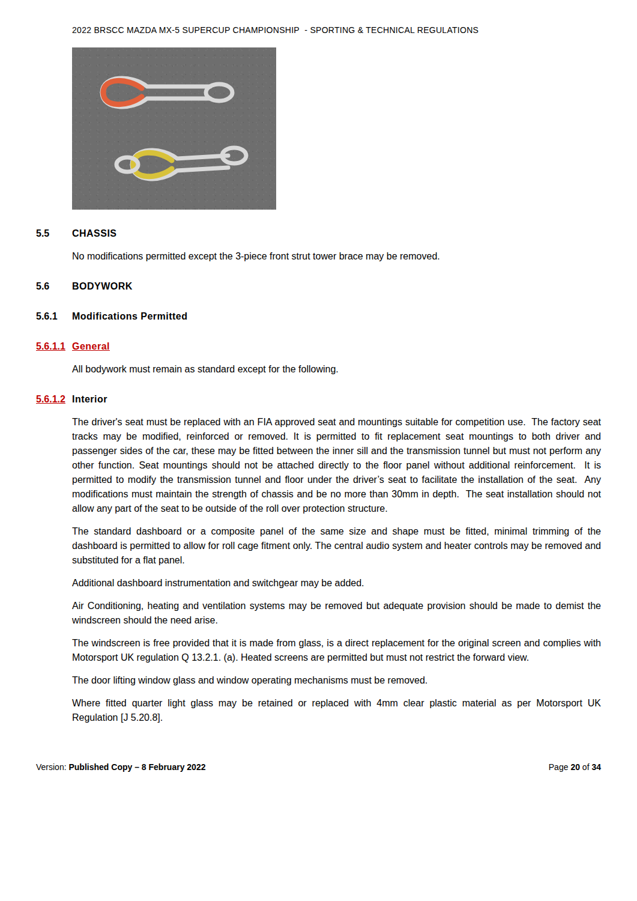2022 BRSCC MAZDA MX-5 SUPERCUP CHAMPIONSHIP - SPORTING & TECHNICAL REGULATIONS
5.5 CHASSIS
No modifications permitted except the 3-piece front strut tower brace may be removed.
5.6 BODYWORK
5.6.1 Modifications Permitted
5.6.1.1 General
All bodywork must remain as standard except for the following.
5.6.1.2 Interior
The driver's seat must be replaced with an FIA approved seat and mountings suitable for competition use. The factory seat tracks may be modified, reinforced or removed. It is permitted to fit replacement seat mountings to both driver and passenger sides of the car, these may be fitted between the inner sill and the transmission tunnel but must not perform any other function. Seat mountings should not be attached directly to the floor panel without additional reinforcement. It is permitted to modify the transmission tunnel and floor under the driver’s seat to facilitate the installation of the seat. Any modifications must maintain the strength of chassis and be no more than 30mm in depth. The seat installation should not allow any part of the seat to be outside of the roll over protection structure.
The standard dashboard or a composite panel of the same size and shape must be fitted, minimal trimming of the dashboard is permitted to allow for roll cage fitment only. The central audio system and heater controls may be removed and substituted for a flat panel.
Additional dashboard instrumentation and switchgear may be added.
Air Conditioning, heating and ventilation systems may be removed but adequate provision should be made to demist the windscreen should the need arise.
The windscreen is free provided that it is made from glass, is a direct replacement for the original screen and complies with Motorsport UK regulation Q 13.2.1. (a). Heated screens are permitted but must not restrict the forward view.
The door lifting window glass and window operating mechanisms must be removed.
Where fitted quarter light glass may be retained or replaced with 4mm clear plastic material as per Motorsport UK Regulation [J 5.20.8].
Version: Published Copy – 8 February 2022
Page 20 of 34